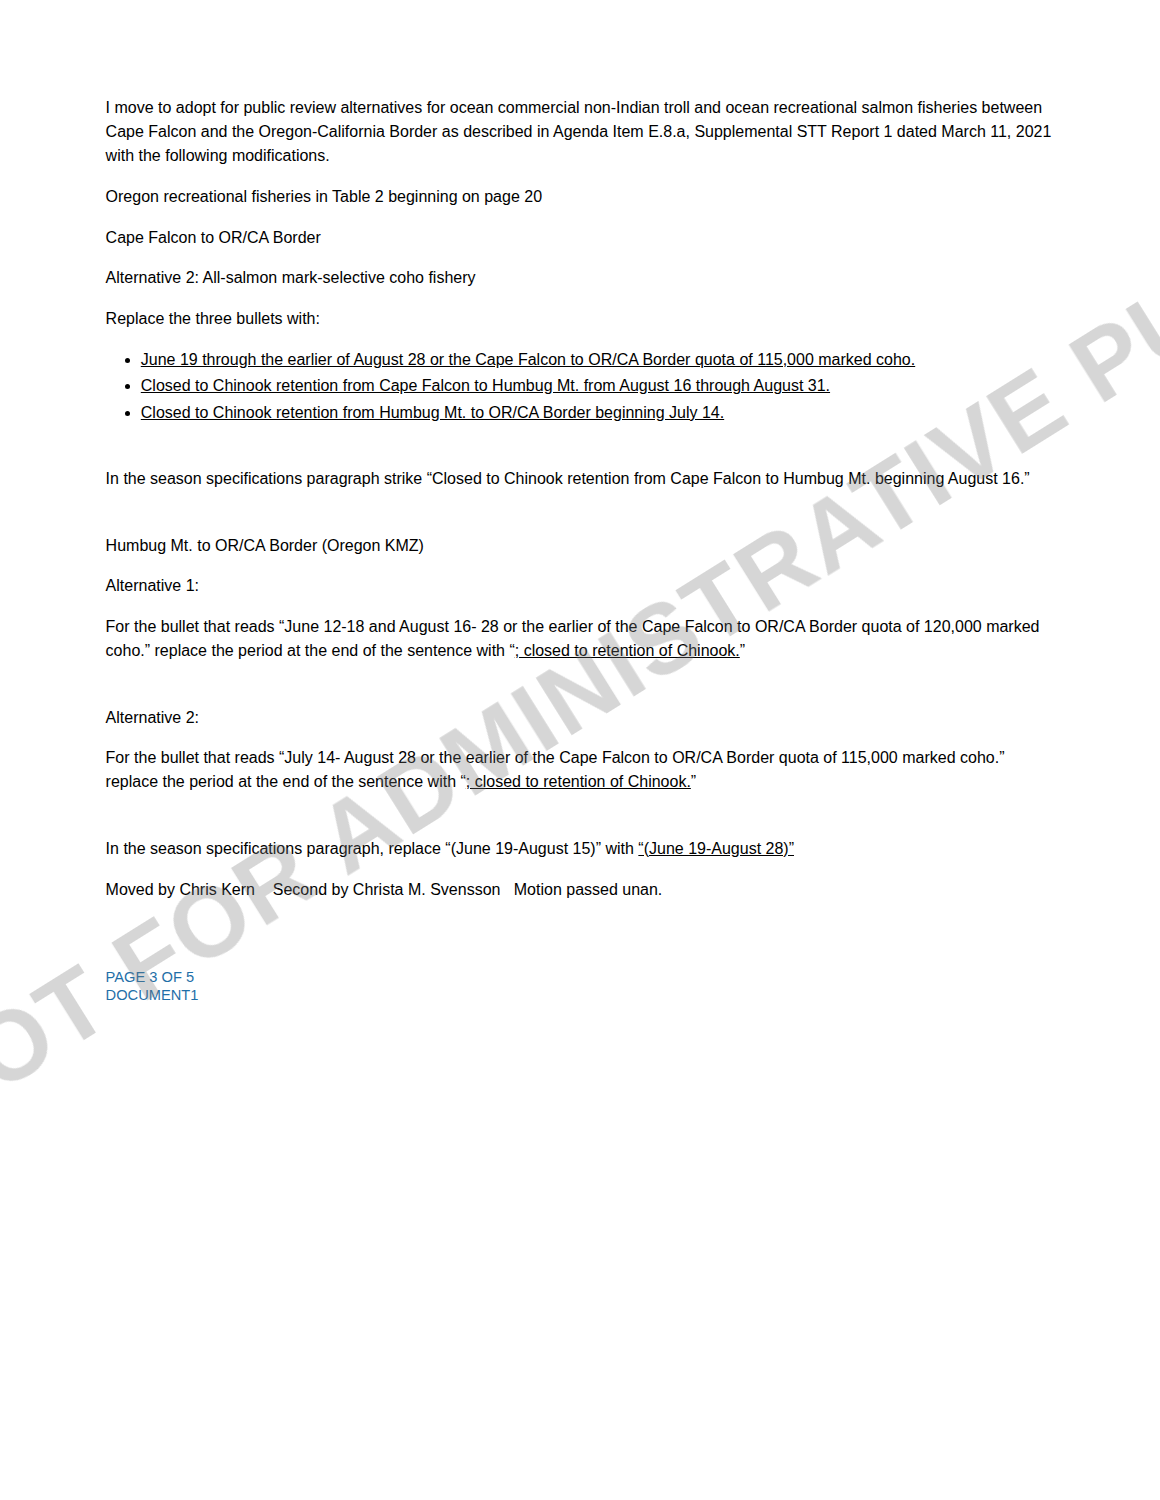DRAFT-NOT FOR ADMINISTRATIVE PURPOSES
I move to adopt for public review alternatives for ocean commercial non-Indian troll and ocean recreational salmon fisheries between Cape Falcon and the Oregon-California Border as described in Agenda Item E.8.a, Supplemental STT Report 1 dated March 11, 2021 with the following modifications.
Oregon recreational fisheries in Table 2 beginning on page 20
Cape Falcon to OR/CA Border
Alternative 2: All-salmon mark-selective coho fishery
Replace the three bullets with:
June 19 through the earlier of August 28 or the Cape Falcon to OR/CA Border quota of 115,000 marked coho.
Closed to Chinook retention from Cape Falcon to Humbug Mt. from August 16 through August 31.
Closed to Chinook retention from Humbug Mt. to OR/CA Border beginning July 14.
In the season specifications paragraph strike “Closed to Chinook retention from Cape Falcon to Humbug Mt. beginning August 16.”
Humbug Mt. to OR/CA Border (Oregon KMZ)
Alternative 1:
For the bullet that reads “June 12-18 and August 16- 28 or the earlier of the Cape Falcon to OR/CA Border quota of 120,000 marked coho.” replace the period at the end of the sentence with “; closed to retention of Chinook.”
Alternative 2:
For the bullet that reads “July 14- August 28 or the earlier of the Cape Falcon to OR/CA Border quota of 115,000 marked coho.” replace the period at the end of the sentence with “; closed to retention of Chinook.”
In the season specifications paragraph, replace “(June 19-August 15)” with “(June 19-August 28)”
Moved by Chris Kern Second by Christa M. Svensson Motion passed unan.
PAGE 3 OF 5
DOCUMENT1